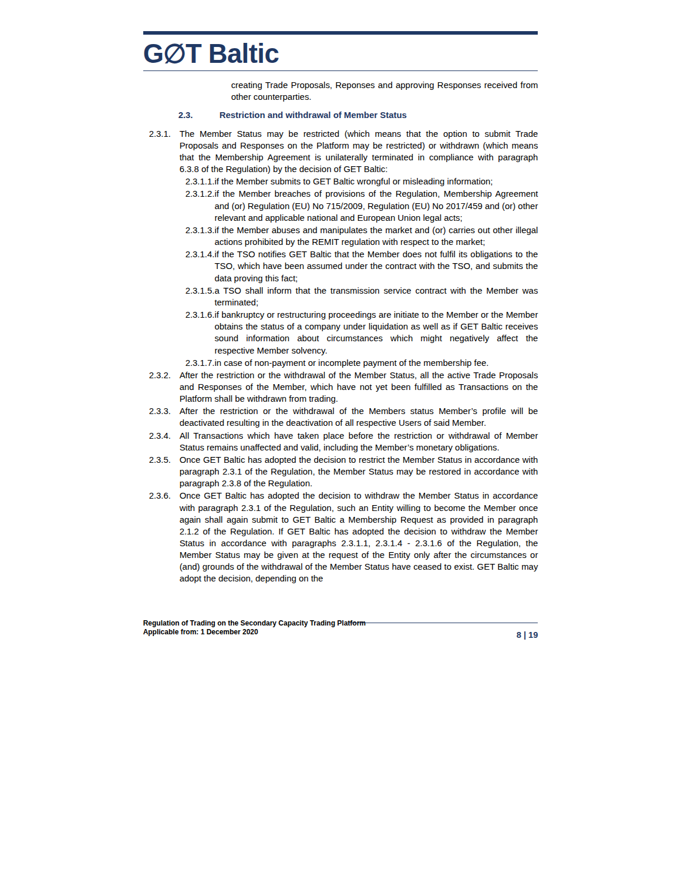G∅T Baltic
creating Trade Proposals, Reponses and approving Responses received from other counterparties.
2.3. Restriction and withdrawal of Member Status
2.3.1.
The Member Status may be restricted (which means that the option to submit Trade Proposals and Responses on the Platform may be restricted) or withdrawn (which means that the Membership Agreement is unilaterally terminated in compliance with paragraph 6.3.8 of the Regulation) by the decision of GET Baltic:
2.3.1.1.
if the Member submits to GET Baltic wrongful or misleading information;
2.3.1.2.
if the Member breaches of provisions of the Regulation, Membership Agreement and (or) Regulation (EU) No 715/2009, Regulation (EU) No 2017/459 and (or) other relevant and applicable national and European Union legal acts;
2.3.1.3.
if the Member abuses and manipulates the market and (or) carries out other illegal actions prohibited by the REMIT regulation with respect to the market;
2.3.1.4.
if the TSO notifies GET Baltic that the Member does not fulfil its obligations to the TSO, which have been assumed under the contract with the TSO, and submits the data proving this fact;
2.3.1.5.
a TSO shall inform that the transmission service contract with the Member was terminated;
2.3.1.6.
if bankruptcy or restructuring proceedings are initiate to the Member or the Member obtains the status of a company under liquidation as well as if GET Baltic receives sound information about circumstances which might negatively affect the respective Member solvency.
2.3.1.7.
in case of non-payment or incomplete payment of the membership fee.
2.3.2.
After the restriction or the withdrawal of the Member Status, all the active Trade Proposals and Responses of the Member, which have not yet been fulfilled as Transactions on the Platform shall be withdrawn from trading.
2.3.3.
After the restriction or the withdrawal of the Members status Member’s profile will be deactivated resulting in the deactivation of all respective Users of said Member.
2.3.4.
All Transactions which have taken place before the restriction or withdrawal of Member Status remains unaffected and valid, including the Member’s monetary obligations.
2.3.5.
Once GET Baltic has adopted the decision to restrict the Member Status in accordance with paragraph 2.3.1 of the Regulation, the Member Status may be restored in accordance with paragraph 2.3.8 of the Regulation.
2.3.6.
Once GET Baltic has adopted the decision to withdraw the Member Status in accordance with paragraph 2.3.1 of the Regulation, such an Entity willing to become the Member once again shall again submit to GET Baltic a Membership Request as provided in paragraph 2.1.2 of the Regulation. If GET Baltic has adopted the decision to withdraw the Member Status in accordance with paragraphs 2.3.1.1, 2.3.1.4 - 2.3.1.6 of the Regulation, the Member Status may be given at the request of the Entity only after the circumstances or (and) grounds of the withdrawal of the Member Status have ceased to exist. GET Baltic may adopt the decision, depending on the
Regulation of Trading on the Secondary Capacity Trading Platform
Applicable from: 1 December 2020
8 | 19